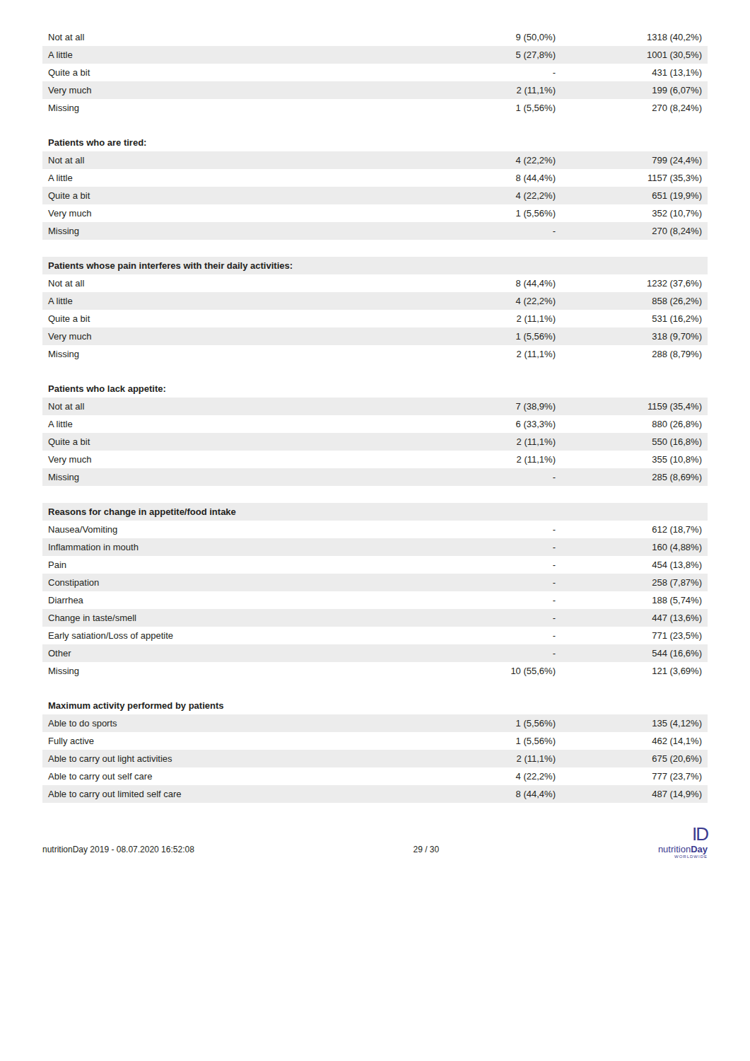| Not at all | 9 (50,0%) | 1318 (40,2%) |
| A little | 5 (27,8%) | 1001 (30,5%) |
| Quite a bit | - | 431 (13,1%) |
| Very much | 2 (11,1%) | 199 (6,07%) |
| Missing | 1 (5,56%) | 270 (8,24%) |
| Patients who are tired: | | |
| Not at all | 4 (22,2%) | 799 (24,4%) |
| A little | 8 (44,4%) | 1157 (35,3%) |
| Quite a bit | 4 (22,2%) | 651 (19,9%) |
| Very much | 1 (5,56%) | 352 (10,7%) |
| Missing | - | 270 (8,24%) |
| Patients whose pain interferes with their daily activities: | | |
| Not at all | 8 (44,4%) | 1232 (37,6%) |
| A little | 4 (22,2%) | 858 (26,2%) |
| Quite a bit | 2 (11,1%) | 531 (16,2%) |
| Very much | 1 (5,56%) | 318 (9,70%) |
| Missing | 2 (11,1%) | 288 (8,79%) |
| Patients who lack appetite: | | |
| Not at all | 7 (38,9%) | 1159 (35,4%) |
| A little | 6 (33,3%) | 880 (26,8%) |
| Quite a bit | 2 (11,1%) | 550 (16,8%) |
| Very much | 2 (11,1%) | 355 (10,8%) |
| Missing | - | 285 (8,69%) |
| Reasons for change in appetite/food intake | | |
| Nausea/Vomiting | - | 612 (18,7%) |
| Inflammation in mouth | - | 160 (4,88%) |
| Pain | - | 454 (13,8%) |
| Constipation | - | 258 (7,87%) |
| Diarrhea | - | 188 (5,74%) |
| Change in taste/smell | - | 447 (13,6%) |
| Early satiation/Loss of appetite | - | 771 (23,5%) |
| Other | - | 544 (16,6%) |
| Missing | 10 (55,6%) | 121 (3,69%) |
| Maximum activity performed by patients | | |
| Able to do sports | 1 (5,56%) | 135 (4,12%) |
| Fully active | 1 (5,56%) | 462 (14,1%) |
| Able to carry out light activities | 2 (11,1%) | 675 (20,6%) |
| Able to carry out self care | 4 (22,2%) | 777 (23,7%) |
| Able to carry out limited self care | 8 (44,4%) | 487 (14,9%) |
nutritionDay 2019 - 08.07.2020 16:52:08
29 / 30
ID
nutritionDay
WORLDWIDE